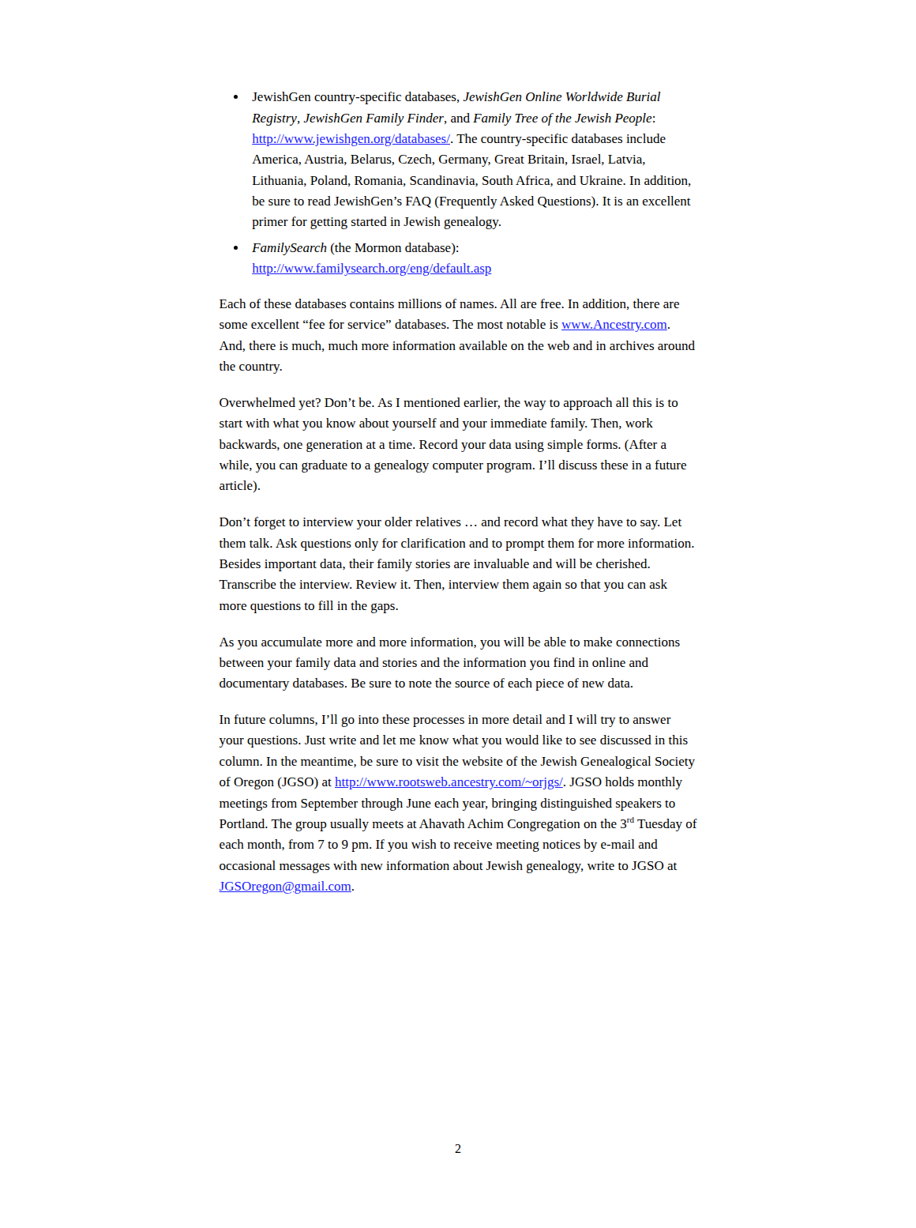JewishGen country-specific databases, JewishGen Online Worldwide Burial Registry, JewishGen Family Finder, and Family Tree of the Jewish People: http://www.jewishgen.org/databases/. The country-specific databases include America, Austria, Belarus, Czech, Germany, Great Britain, Israel, Latvia, Lithuania, Poland, Romania, Scandinavia, South Africa, and Ukraine. In addition, be sure to read JewishGen’s FAQ (Frequently Asked Questions). It is an excellent primer for getting started in Jewish genealogy.
FamilySearch (the Mormon database): http://www.familysearch.org/eng/default.asp
Each of these databases contains millions of names. All are free. In addition, there are some excellent “fee for service” databases. The most notable is www.Ancestry.com. And, there is much, much more information available on the web and in archives around the country.
Overwhelmed yet? Don’t be. As I mentioned earlier, the way to approach all this is to start with what you know about yourself and your immediate family. Then, work backwards, one generation at a time. Record your data using simple forms. (After a while, you can graduate to a genealogy computer program. I’ll discuss these in a future article).
Don’t forget to interview your older relatives … and record what they have to say. Let them talk. Ask questions only for clarification and to prompt them for more information. Besides important data, their family stories are invaluable and will be cherished. Transcribe the interview. Review it. Then, interview them again so that you can ask more questions to fill in the gaps.
As you accumulate more and more information, you will be able to make connections between your family data and stories and the information you find in online and documentary databases. Be sure to note the source of each piece of new data.
In future columns, I’ll go into these processes in more detail and I will try to answer your questions. Just write and let me know what you would like to see discussed in this column. In the meantime, be sure to visit the website of the Jewish Genealogical Society of Oregon (JGSO) at http://www.rootsweb.ancestry.com/~orjgs/. JGSO holds monthly meetings from September through June each year, bringing distinguished speakers to Portland. The group usually meets at Ahavath Achim Congregation on the 3rd Tuesday of each month, from 7 to 9 pm. If you wish to receive meeting notices by e-mail and occasional messages with new information about Jewish genealogy, write to JGSO at JGSOregon@gmail.com.
2